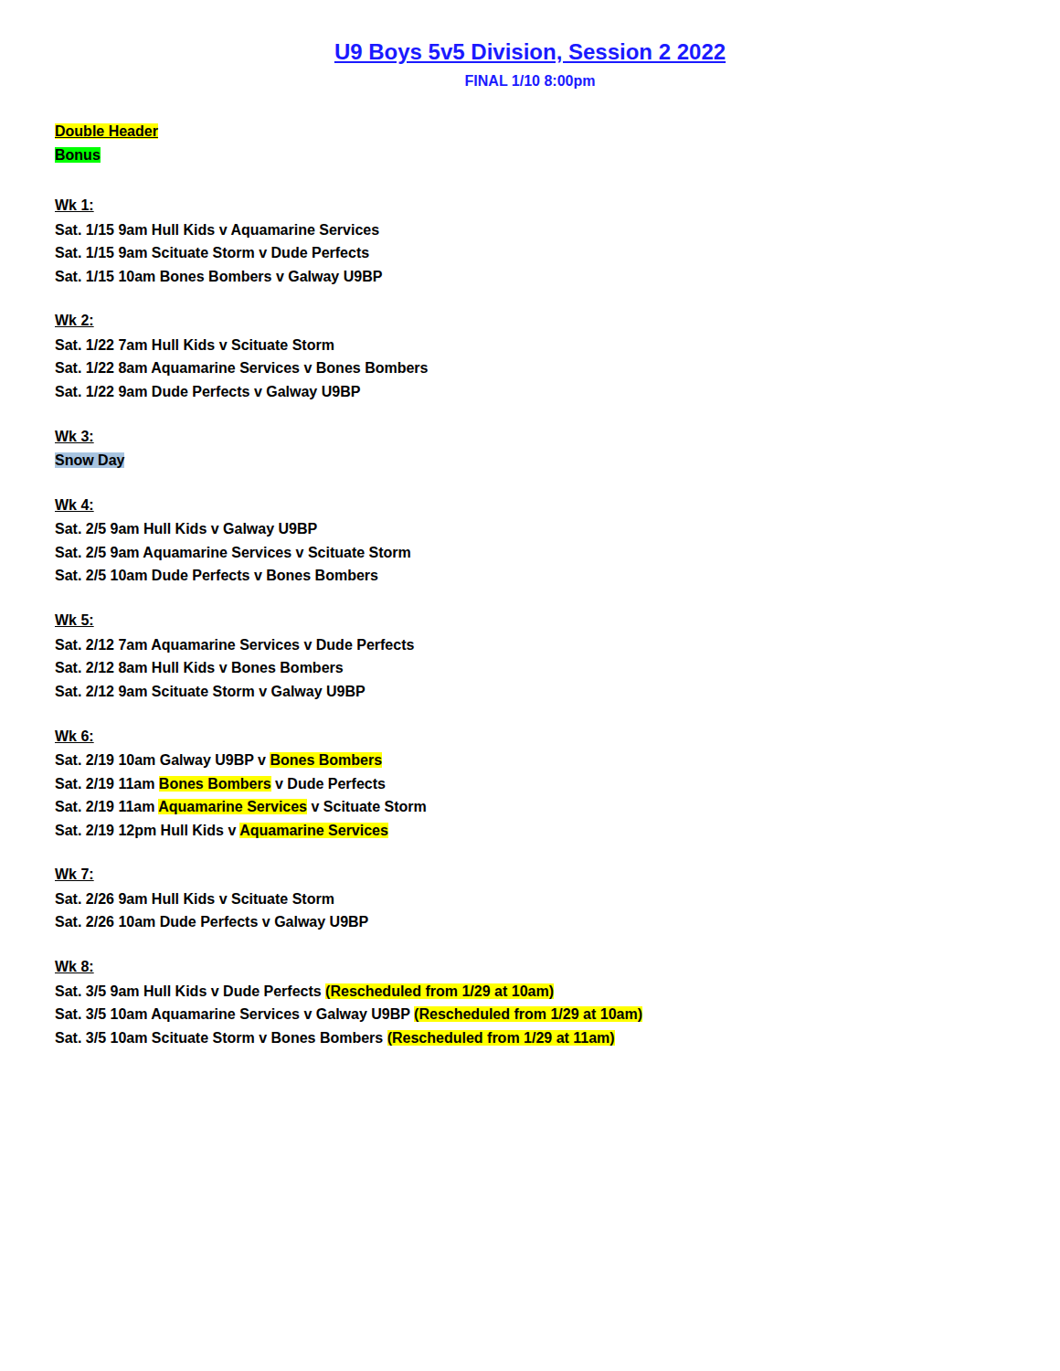U9 Boys 5v5 Division, Session 2 2022
FINAL 1/10 8:00pm
Double Header
Bonus
Wk 1:
Sat. 1/15 9am Hull Kids v Aquamarine Services
Sat. 1/15 9am Scituate Storm v Dude Perfects
Sat. 1/15 10am Bones Bombers v Galway U9BP
Wk 2:
Sat. 1/22 7am Hull Kids v Scituate Storm
Sat. 1/22 8am Aquamarine Services v Bones Bombers
Sat. 1/22 9am Dude Perfects v Galway U9BP
Wk 3:
Snow Day
Wk 4:
Sat. 2/5 9am Hull Kids v Galway U9BP
Sat. 2/5 9am Aquamarine Services v Scituate Storm
Sat. 2/5 10am Dude Perfects v Bones Bombers
Wk 5:
Sat. 2/12 7am Aquamarine Services v Dude Perfects
Sat. 2/12 8am Hull Kids v Bones Bombers
Sat. 2/12 9am Scituate Storm v Galway U9BP
Wk 6:
Sat. 2/19 10am Galway U9BP v Bones Bombers
Sat. 2/19 11am Bones Bombers v Dude Perfects
Sat. 2/19 11am Aquamarine Services v Scituate Storm
Sat. 2/19 12pm Hull Kids v Aquamarine Services
Wk 7:
Sat. 2/26 9am Hull Kids v Scituate Storm
Sat. 2/26 10am Dude Perfects v Galway U9BP
Wk 8:
Sat. 3/5 9am Hull Kids v Dude Perfects (Rescheduled from 1/29 at 10am)
Sat. 3/5 10am Aquamarine Services v Galway U9BP (Rescheduled from 1/29 at 10am)
Sat. 3/5 10am Scituate Storm v Bones Bombers (Rescheduled from 1/29 at 11am)